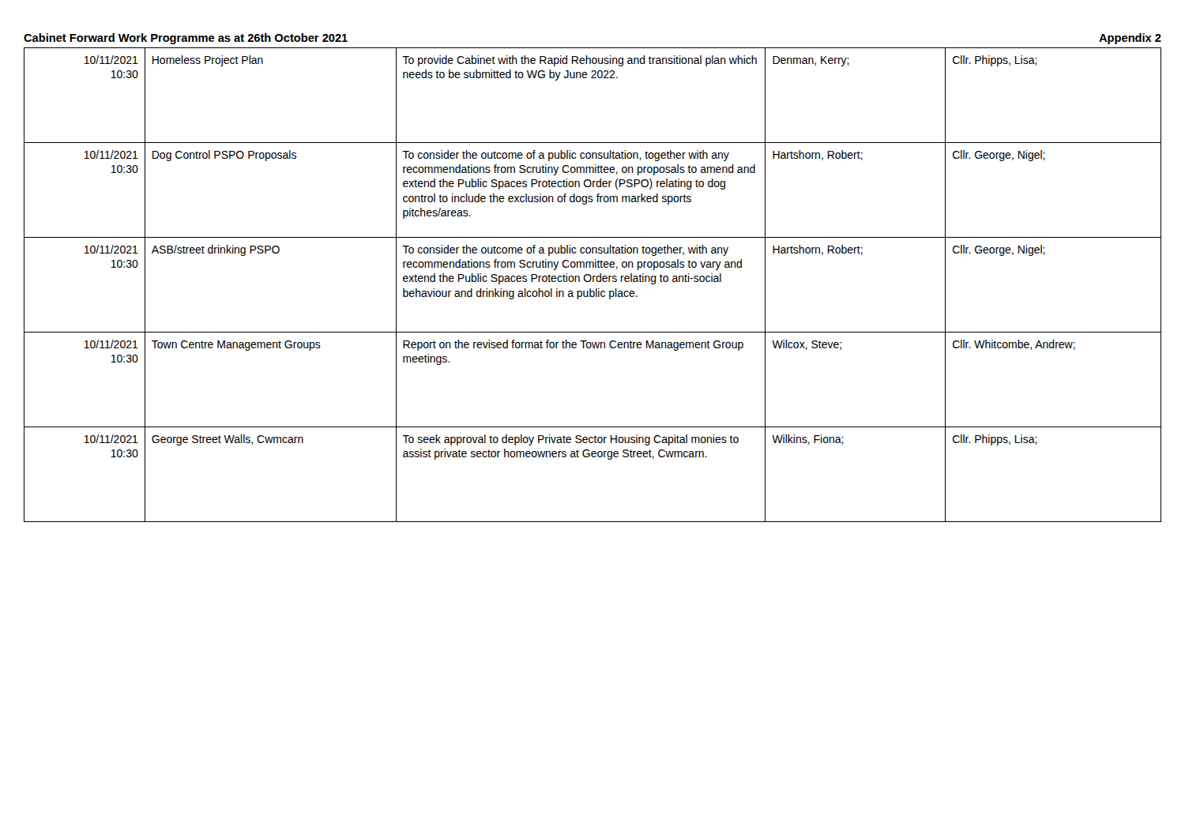Cabinet Forward Work Programme as at 26th October 2021 Appendix 2
| 10/11/2021 10:30 | Homeless Project Plan | To provide Cabinet with the Rapid Rehousing and transitional plan which needs to be submitted to WG by June 2022. | Denman, Kerry; | Cllr. Phipps, Lisa; |
| 10/11/2021 10:30 | Dog Control PSPO Proposals | To consider the outcome of a public consultation, together with any recommendations from Scrutiny Committee, on proposals to amend and extend the Public Spaces Protection Order (PSPO) relating to dog control to include the exclusion of dogs from marked sports pitches/areas. | Hartshorn, Robert; | Cllr. George, Nigel; |
| 10/11/2021 10:30 | ASB/street drinking PSPO | To consider the outcome of a public consultation together, with any recommendations from Scrutiny Committee, on proposals to vary and extend the Public Spaces Protection Orders relating to anti-social behaviour and drinking alcohol in a public place. | Hartshorn, Robert; | Cllr. George, Nigel; |
| 10/11/2021 10:30 | Town Centre Management Groups | Report on the revised format for the Town Centre Management Group meetings. | Wilcox, Steve; | Cllr. Whitcombe, Andrew; |
| 10/11/2021 10:30 | George Street Walls, Cwmcarn | To seek approval to deploy Private Sector Housing Capital monies to assist private sector homeowners at George Street, Cwmcarn. | Wilkins, Fiona; | Cllr. Phipps, Lisa; |